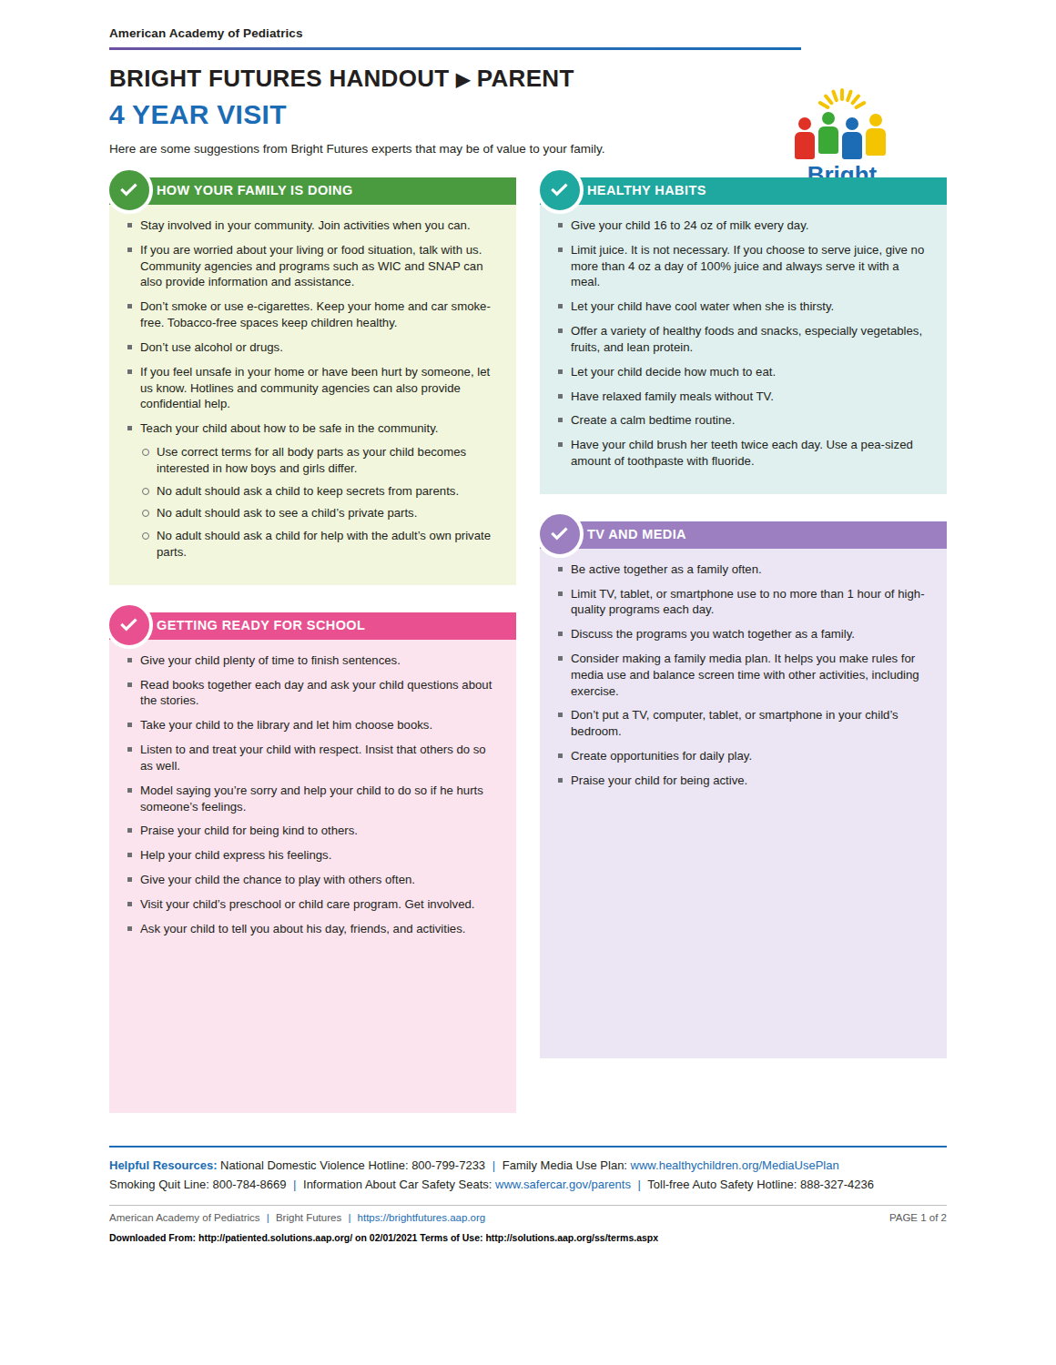American Academy of Pediatrics
Bright Futures Handout ▶ Parent
4 YEAR VISIT
Here are some suggestions from Bright Futures experts that may be of value to your family.
Bright Futures™
How Your Family Is Doing
Stay involved in your community. Join activities when you can.
If you are worried about your living or food situation, talk with us. Community agencies and programs such as WIC and SNAP can also provide information and assistance.
Don’t smoke or use e-cigarettes. Keep your home and car smoke-free. Tobacco-free spaces keep children healthy.
Don’t use alcohol or drugs.
If you feel unsafe in your home or have been hurt by someone, let us know. Hotlines and community agencies can also provide confidential help.
Teach your child about how to be safe in the community.
Use correct terms for all body parts as your child becomes interested in how boys and girls differ.
No adult should ask a child to keep secrets from parents.
No adult should ask to see a child’s private parts.
No adult should ask a child for help with the adult’s own private parts.
Getting Ready for School
Give your child plenty of time to finish sentences.
Read books together each day and ask your child questions about the stories.
Take your child to the library and let him choose books.
Listen to and treat your child with respect. Insist that others do so as well.
Model saying you’re sorry and help your child to do so if he hurts someone’s feelings.
Praise your child for being kind to others.
Help your child express his feelings.
Give your child the chance to play with others often.
Visit your child’s preschool or child care program. Get involved.
Ask your child to tell you about his day, friends, and activities.
Healthy Habits
Give your child 16 to 24 oz of milk every day.
Limit juice. It is not necessary. If you choose to serve juice, give no more than 4 oz a day of 100% juice and always serve it with a meal.
Let your child have cool water when she is thirsty.
Offer a variety of healthy foods and snacks, especially vegetables, fruits, and lean protein.
Let your child decide how much to eat.
Have relaxed family meals without TV.
Create a calm bedtime routine.
Have your child brush her teeth twice each day. Use a pea-sized amount of toothpaste with fluoride.
TV and Media
Be active together as a family often.
Limit TV, tablet, or smartphone use to no more than 1 hour of high-quality programs each day.
Discuss the programs you watch together as a family.
Consider making a family media plan. It helps you make rules for media use and balance screen time with other activities, including exercise.
Don’t put a TV, computer, tablet, or smartphone in your child’s bedroom.
Create opportunities for daily play.
Praise your child for being active.
Helpful Resources: National Domestic Violence Hotline: 800-799-7233 | Family Media Use Plan: www.healthychildren.org/MediaUsePlan
Smoking Quit Line: 800-784-8669 | Information About Car Safety Seats: www.safercar.gov/parents | Toll-free Auto Safety Hotline: 888-327-4236
American Academy of Pediatrics | Bright Futures | https://brightfutures.aap.org
PAGE 1 of 2
Downloaded From: http://patiented.solutions.aap.org/ on 02/01/2021 Terms of Use: http://solutions.aap.org/ss/terms.aspx